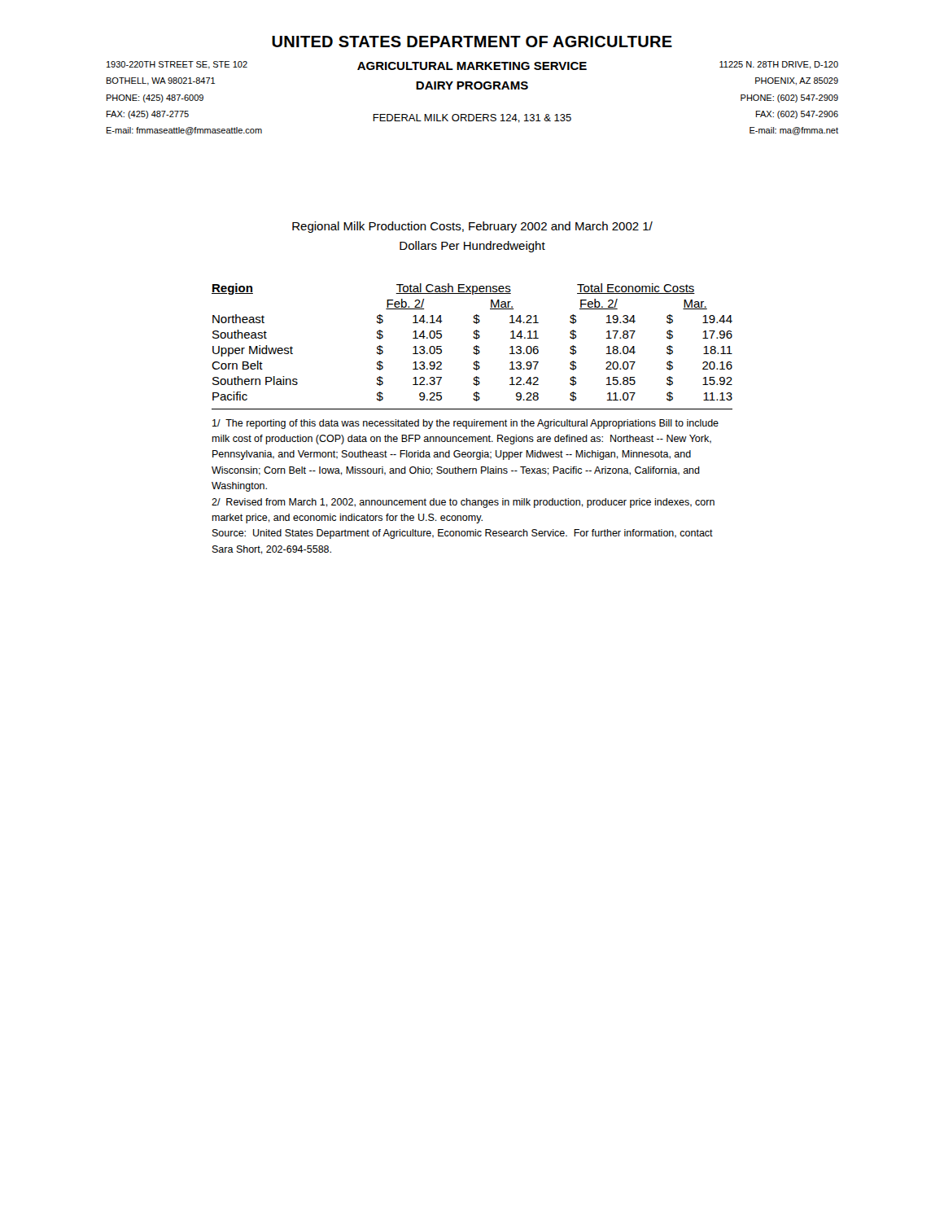UNITED STATES DEPARTMENT OF AGRICULTURE
1930-220TH STREET SE, STE 102
BOTHELL, WA 98021-8471
PHONE: (425) 487-6009
FAX: (425) 487-2775
E-mail: fmmaseattle@fmmaseattle.com
AGRICULTURAL MARKETING SERVICE
DAIRY PROGRAMS
FEDERAL MILK ORDERS 124, 131 & 135
11225 N. 28TH DRIVE, D-120
PHOENIX, AZ 85029
PHONE: (602) 547-2909
FAX: (602) 547-2906
E-mail: ma@fmma.net
Regional Milk Production Costs, February 2002 and March 2002 1/
Dollars Per Hundredweight
| Region | Total Cash Expenses | Total Economic Costs |
| --- | --- | --- |
| | Feb. 2/ | | Mar. | | Feb. 2/ | | Mar. |
| Northeast | $ | 14.14 | | $ | 14.21 | | $ | 19.34 | | $ | 19.44 |
| Southeast | $ | 14.05 | | $ | 14.11 | | $ | 17.87 | | $ | 17.96 |
| Upper Midwest | $ | 13.05 | | $ | 13.06 | | $ | 18.04 | | $ | 18.11 |
| Corn Belt | $ | 13.92 | | $ | 13.97 | | $ | 20.07 | | $ | 20.16 |
| Southern Plains | $ | 12.37 | | $ | 12.42 | | $ | 15.85 | | $ | 15.92 |
| Pacific | $ | 9.25 | | $ | 9.28 | | $ | 11.07 | | $ | 11.13 |
1/ The reporting of this data was necessitated by the requirement in the Agricultural Appropriations Bill to include milk cost of production (COP) data on the BFP announcement. Regions are defined as: Northeast -- New York, Pennsylvania, and Vermont; Southeast -- Florida and Georgia; Upper Midwest -- Michigan, Minnesota, and Wisconsin; Corn Belt -- Iowa, Missouri, and Ohio; Southern Plains -- Texas; Pacific -- Arizona, California, and Washington.
2/ Revised from March 1, 2002, announcement due to changes in milk production, producer price indexes, corn market price, and economic indicators for the U.S. economy.
Source: United States Department of Agriculture, Economic Research Service. For further information, contact Sara Short, 202-694-5588.